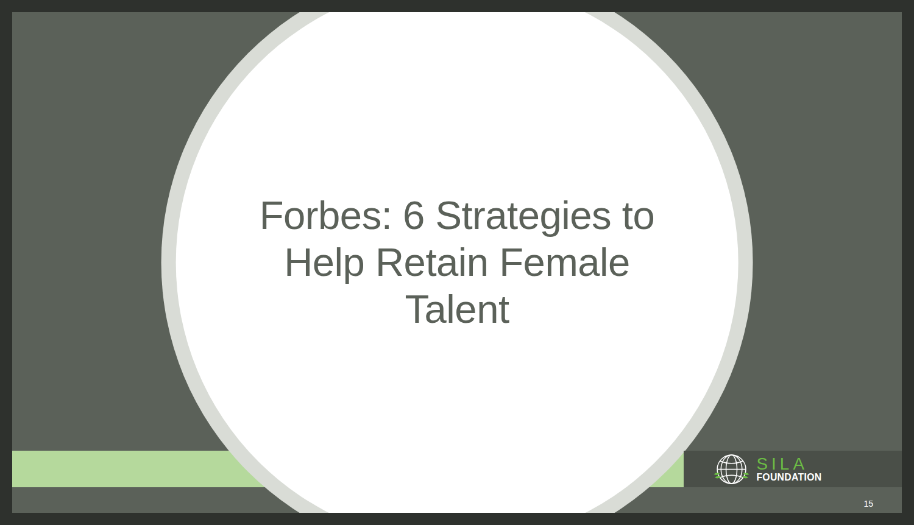Forbes: 6 Strategies to Help Retain Female Talent
SILA FOUNDATION
15